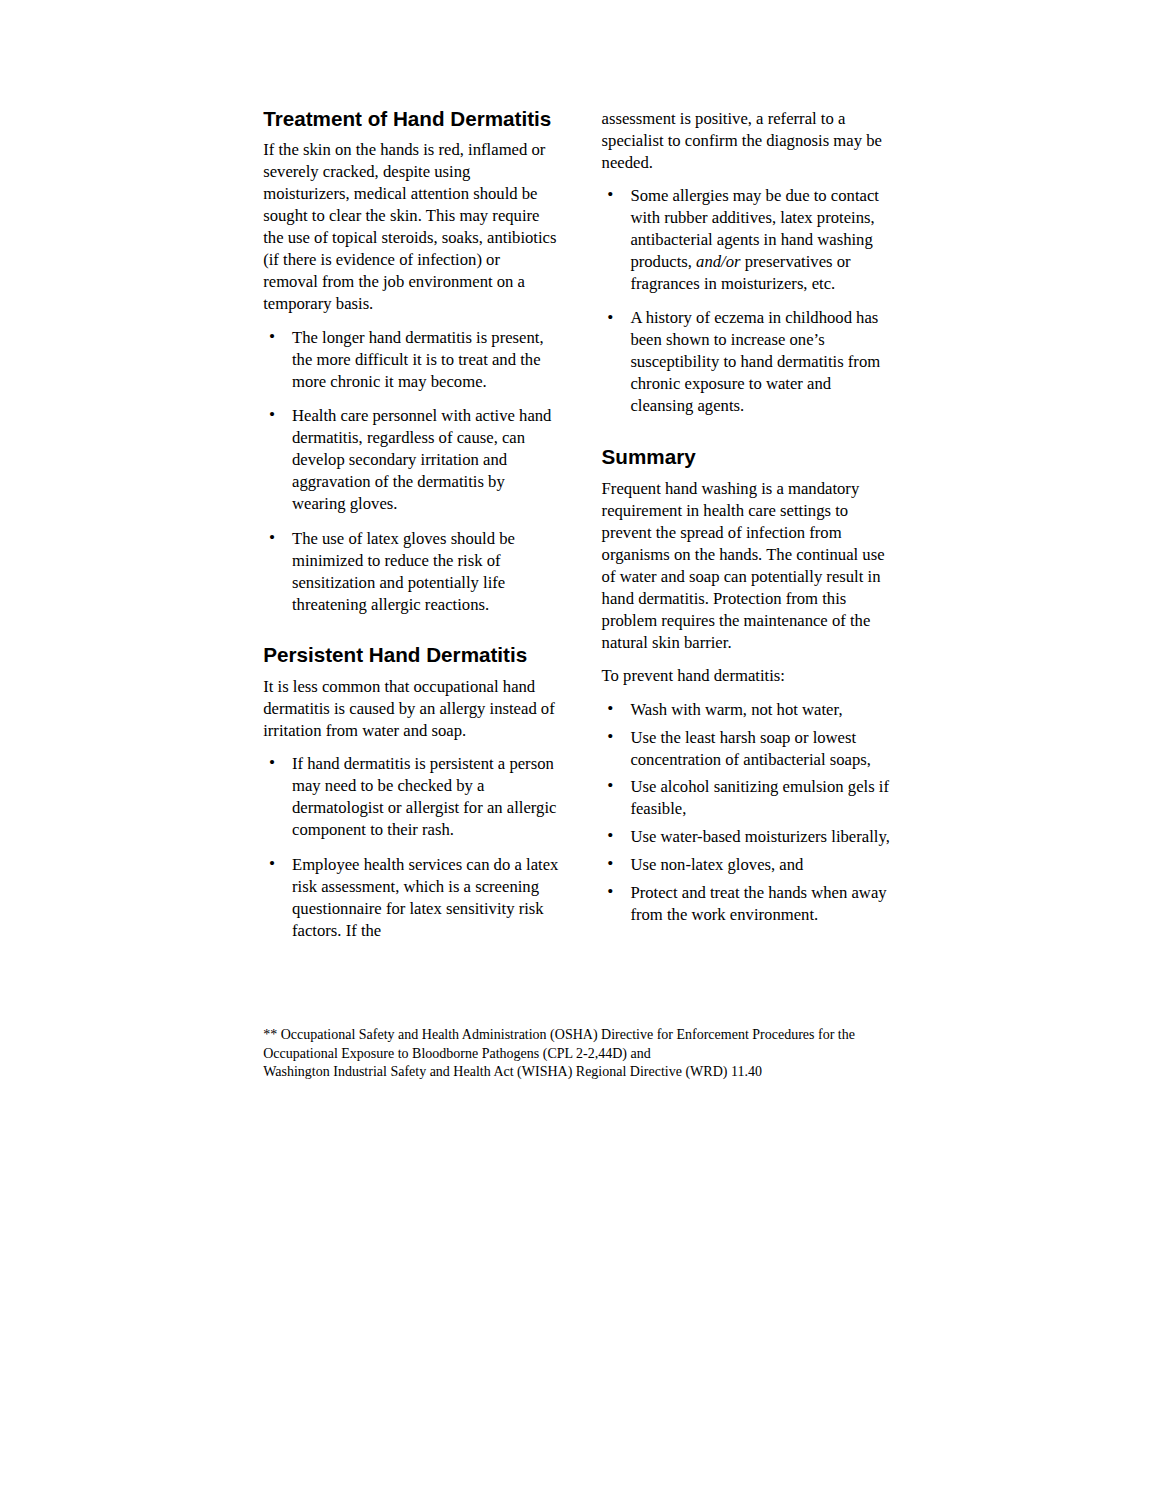Treatment of Hand Dermatitis
If the skin on the hands is red, inflamed or severely cracked, despite using moisturizers, medical attention should be sought to clear the skin. This may require the use of topical steroids, soaks, antibiotics (if there is evidence of infection) or removal from the job environment on a temporary basis.
The longer hand dermatitis is present, the more difficult it is to treat and the more chronic it may become.
Health care personnel with active hand dermatitis, regardless of cause, can develop secondary irritation and aggravation of the dermatitis by wearing gloves.
The use of latex gloves should be minimized to reduce the risk of sensitization and potentially life threatening allergic reactions.
Persistent Hand Dermatitis
It is less common that occupational hand dermatitis is caused by an allergy instead of irritation from water and soap.
If hand dermatitis is persistent a person may need to be checked by a dermatologist or allergist for an allergic component to their rash.
Employee health services can do a latex risk assessment, which is a screening questionnaire for latex sensitivity risk factors. If the
assessment is positive, a referral to a specialist to confirm the diagnosis may be needed.
Some allergies may be due to contact with rubber additives, latex proteins, antibacterial agents in hand washing products, and/or preservatives or fragrances in moisturizers, etc.
A history of eczema in childhood has been shown to increase one’s susceptibility to hand dermatitis from chronic exposure to water and cleansing agents.
Summary
Frequent hand washing is a mandatory requirement in health care settings to prevent the spread of infection from organisms on the hands. The continual use of water and soap can potentially result in hand dermatitis. Protection from this problem requires the maintenance of the natural skin barrier.
To prevent hand dermatitis:
Wash with warm, not hot water,
Use the least harsh soap or lowest concentration of antibacterial soaps,
Use alcohol sanitizing emulsion gels if feasible,
Use water-based moisturizers liberally,
Use non-latex gloves, and
Protect and treat the hands when away from the work environment.
** Occupational Safety and Health Administration (OSHA) Directive for Enforcement Procedures for the Occupational Exposure to Bloodborne Pathogens (CPL 2-2,44D) and
Washington Industrial Safety and Health Act (WISHA) Regional Directive (WRD) 11.40